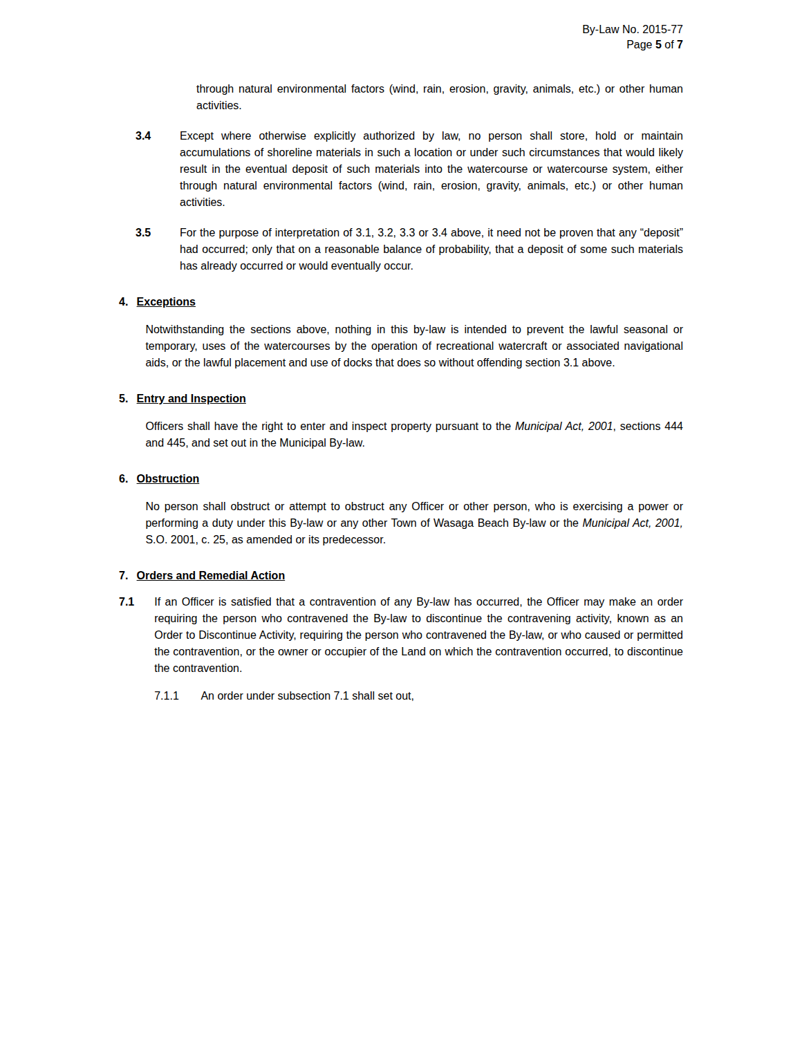By-Law No. 2015-77
Page 5 of 7
through natural environmental factors (wind, rain, erosion, gravity, animals, etc.) or other human activities.
3.4
Except where otherwise explicitly authorized by law, no person shall store, hold or maintain accumulations of shoreline materials in such a location or under such circumstances that would likely result in the eventual deposit of such materials into the watercourse or watercourse system, either through natural environmental factors (wind, rain, erosion, gravity, animals, etc.) or other human activities.
3.5
For the purpose of interpretation of 3.1, 3.2, 3.3 or 3.4 above, it need not be proven that any “deposit” had occurred; only that on a reasonable balance of probability, that a deposit of some such materials has already occurred or would eventually occur.
4. Exceptions
Notwithstanding the sections above, nothing in this by-law is intended to prevent the lawful seasonal or temporary, uses of the watercourses by the operation of recreational watercraft or associated navigational aids, or the lawful placement and use of docks that does so without offending section 3.1 above.
5. Entry and Inspection
Officers shall have the right to enter and inspect property pursuant to the Municipal Act, 2001, sections 444 and 445, and set out in the Municipal By-law.
6. Obstruction
No person shall obstruct or attempt to obstruct any Officer or other person, who is exercising a power or performing a duty under this By-law or any other Town of Wasaga Beach By-law or the Municipal Act, 2001, S.O. 2001, c. 25, as amended or its predecessor.
7. Orders and Remedial Action
7.1
If an Officer is satisfied that a contravention of any By-law has occurred, the Officer may make an order requiring the person who contravened the By-law to discontinue the contravening activity, known as an Order to Discontinue Activity, requiring the person who contravened the By-law, or who caused or permitted the contravention, or the owner or occupier of the Land on which the contravention occurred, to discontinue the contravention.
7.1.1
An order under subsection 7.1 shall set out,